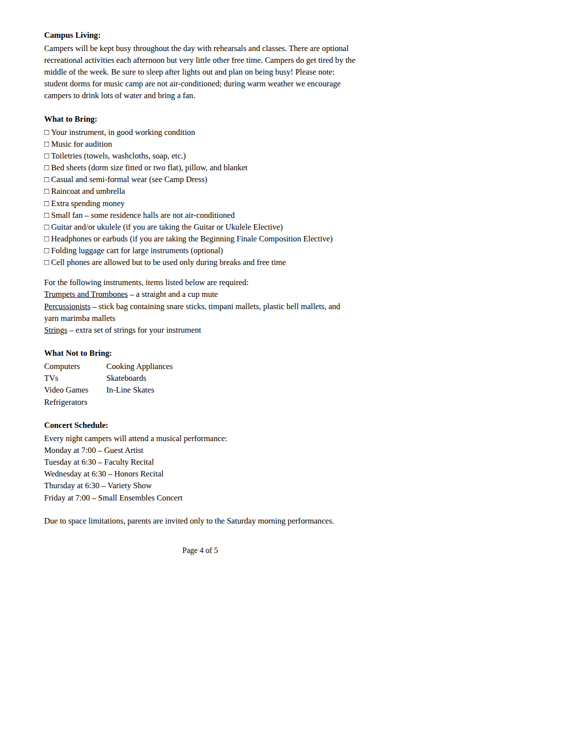Campus Living:
Campers will be kept busy throughout the day with rehearsals and classes. There are optional recreational activities each afternoon but very little other free time. Campers do get tired by the middle of the week. Be sure to sleep after lights out and plan on being busy! Please note: student dorms for music camp are not air-conditioned; during warm weather we encourage campers to drink lots of water and bring a fan.
What to Bring:
Your instrument, in good working condition
Music for audition
Toiletries (towels, washcloths, soap, etc.)
Bed sheets (dorm size fitted or two flat), pillow, and blanket
Casual and semi-formal wear (see Camp Dress)
Raincoat and umbrella
Extra spending money
Small fan – some residence halls are not air-conditioned
Guitar and/or ukulele (if you are taking the Guitar or Ukulele Elective)
Headphones or earbuds (if you are taking the Beginning Finale Composition Elective)
Folding luggage cart for large instruments (optional)
Cell phones are allowed but to be used only during breaks and free time
For the following instruments, items listed below are required:
Trumpets and Trombones – a straight and a cup mute
Percussionists – stick bag containing snare sticks, timpani mallets, plastic bell mallets, and yarn marimba mallets
Strings – extra set of strings for your instrument
What Not to Bring:
| Computers | Cooking Appliances |
| TVs | Skateboards |
| Video Games | In-Line Skates |
| Refrigerators | |
Concert Schedule:
Every night campers will attend a musical performance:
Monday at 7:00 – Guest Artist
Tuesday at 6:30 – Faculty Recital
Wednesday at 6:30 – Honors Recital
Thursday at 6:30 – Variety Show
Friday at 7:00 – Small Ensembles Concert
Due to space limitations, parents are invited only to the Saturday morning performances.
Page 4 of 5